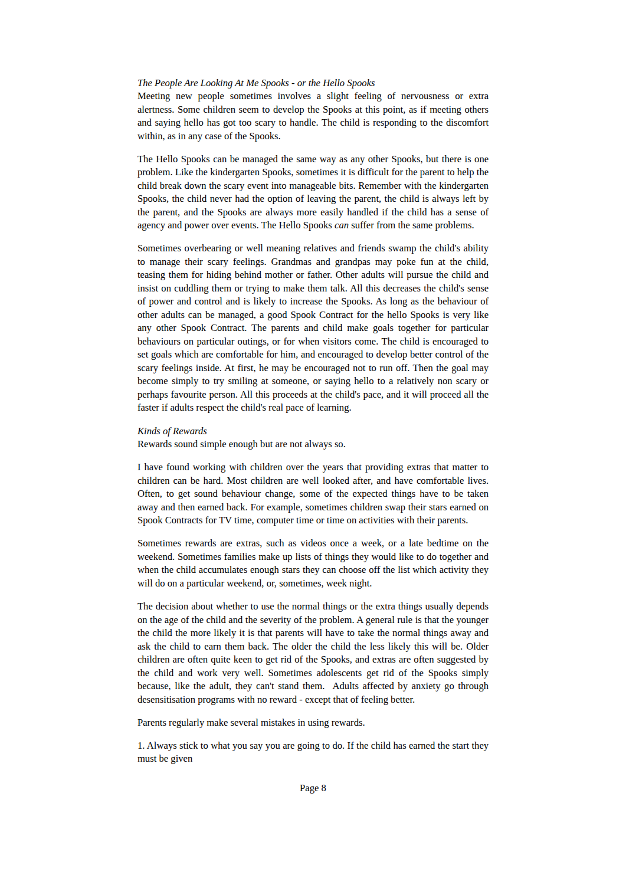The People Are Looking At Me Spooks - or the Hello Spooks
Meeting new people sometimes involves a slight feeling of nervousness or extra alertness. Some children seem to develop the Spooks at this point, as if meeting others and saying hello has got too scary to handle. The child is responding to the discomfort within, as in any case of the Spooks.
The Hello Spooks can be managed the same way as any other Spooks, but there is one problem. Like the kindergarten Spooks, sometimes it is difficult for the parent to help the child break down the scary event into manageable bits. Remember with the kindergarten Spooks, the child never had the option of leaving the parent, the child is always left by the parent, and the Spooks are always more easily handled if the child has a sense of agency and power over events. The Hello Spooks can suffer from the same problems.
Sometimes overbearing or well meaning relatives and friends swamp the child's ability to manage their scary feelings. Grandmas and grandpas may poke fun at the child, teasing them for hiding behind mother or father. Other adults will pursue the child and insist on cuddling them or trying to make them talk. All this decreases the child's sense of power and control and is likely to increase the Spooks. As long as the behaviour of other adults can be managed, a good Spook Contract for the hello Spooks is very like any other Spook Contract. The parents and child make goals together for particular behaviours on particular outings, or for when visitors come. The child is encouraged to set goals which are comfortable for him, and encouraged to develop better control of the scary feelings inside. At first, he may be encouraged not to run off. Then the goal may become simply to try smiling at someone, or saying hello to a relatively non scary or perhaps favourite person. All this proceeds at the child's pace, and it will proceed all the faster if adults respect the child's real pace of learning.
Kinds of Rewards
Rewards sound simple enough but are not always so.
I have found working with children over the years that providing extras that matter to children can be hard. Most children are well looked after, and have comfortable lives. Often, to get sound behaviour change, some of the expected things have to be taken away and then earned back. For example, sometimes children swap their stars earned on Spook Contracts for TV time, computer time or time on activities with their parents.
Sometimes rewards are extras, such as videos once a week, or a late bedtime on the weekend. Sometimes families make up lists of things they would like to do together and when the child accumulates enough stars they can choose off the list which activity they will do on a particular weekend, or, sometimes, week night.
The decision about whether to use the normal things or the extra things usually depends on the age of the child and the severity of the problem. A general rule is that the younger the child the more likely it is that parents will have to take the normal things away and ask the child to earn them back. The older the child the less likely this will be. Older children are often quite keen to get rid of the Spooks, and extras are often suggested by the child and work very well. Sometimes adolescents get rid of the Spooks simply because, like the adult, they can't stand them. Adults affected by anxiety go through desensitisation programs with no reward - except that of feeling better.
Parents regularly make several mistakes in using rewards.
1. Always stick to what you say you are going to do. If the child has earned the start they must be given
Page 8